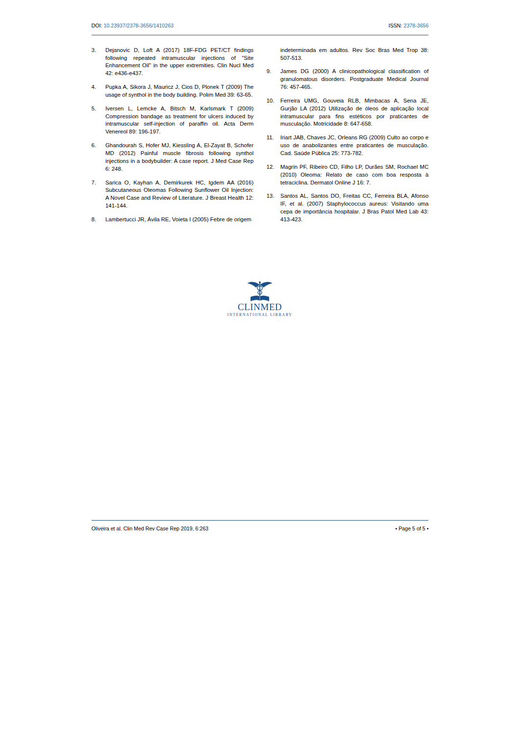DOI: 10.23937/2378-3656/1410263
ISSN: 2378-3656
3. Dejanovic D, Loft A (2017) 18F-FDG PET/CT findings following repeated intramuscular injections of "Site Enhancement Oil" in the upper extremities. Clin Nucl Med 42: e436-e437.
4. Pupka A, Sikora J, Mauricz J, Cios D, Plonek T (2009) The usage of synthol in the body building. Polim Med 39: 63-65.
5. Iversen L, Lemcke A, Bitsch M, Karlsmark T (2009) Compression bandage as treatment for ulcers induced by intramuscular self-injection of paraffin oil. Acta Derm Venereol 89: 196-197.
6. Ghandourah S, Hofer MJ, Kiessling A, El-Zayat B, Schofer MD (2012) Painful muscle fibrosis following synthol injections in a bodybuilder: A case report. J Med Case Rep 6: 248.
7. Sarica O, Kayhan A, Demirkurek HC, Igdem AA (2016) Subcutaneous Oleomas Following Sunflower Oil Injection: A Novel Case and Review of Literature. J Breast Health 12: 141-144.
8. Lambertucci JR, Ávila RE, Voieta I (2005) Febre de origem
indeterminada em adultos. Rev Soc Bras Med Trop 38: 507-513.
9. James DG (2000) A clinicopathological classification of granulomatous disorders. Postgraduate Medical Journal 76: 457-465.
10. Ferreira UMG, Gouveia RLB, Mimbacas A, Sena JE, Gurjão LA (2012) Utilização de óleos de aplicação local intramuscular para fins estéticos por praticantes de musculação. Motricidade 8: 647-658.
11. Iriart JAB, Chaves JC, Orleans RG (2009) Culto ao corpo e uso de anabolizantes entre praticantes de musculação. Cad. Saúde Pública 25: 773-782.
12. Magrin PF, Ribeiro CD, Filho LP, Durães SM, Rochael MC (2010) Oleoma: Relato de caso com boa resposta à tetraciclina. Dermatol Online J 16: 7.
13. Santos AL, Santos DO, Freitas CC, Ferreira BLA, Afonso IF, et al. (2007) Staphylococcus aureus: Visitando uma cepa de importância hospitalar. J Bras Patol Med Lab 43: 413-423.
CLINMED INTERNATIONAL LIBRARY
Oliveira et al. Clin Med Rev Case Rep 2019, 6:263
• Page 5 of 5 •